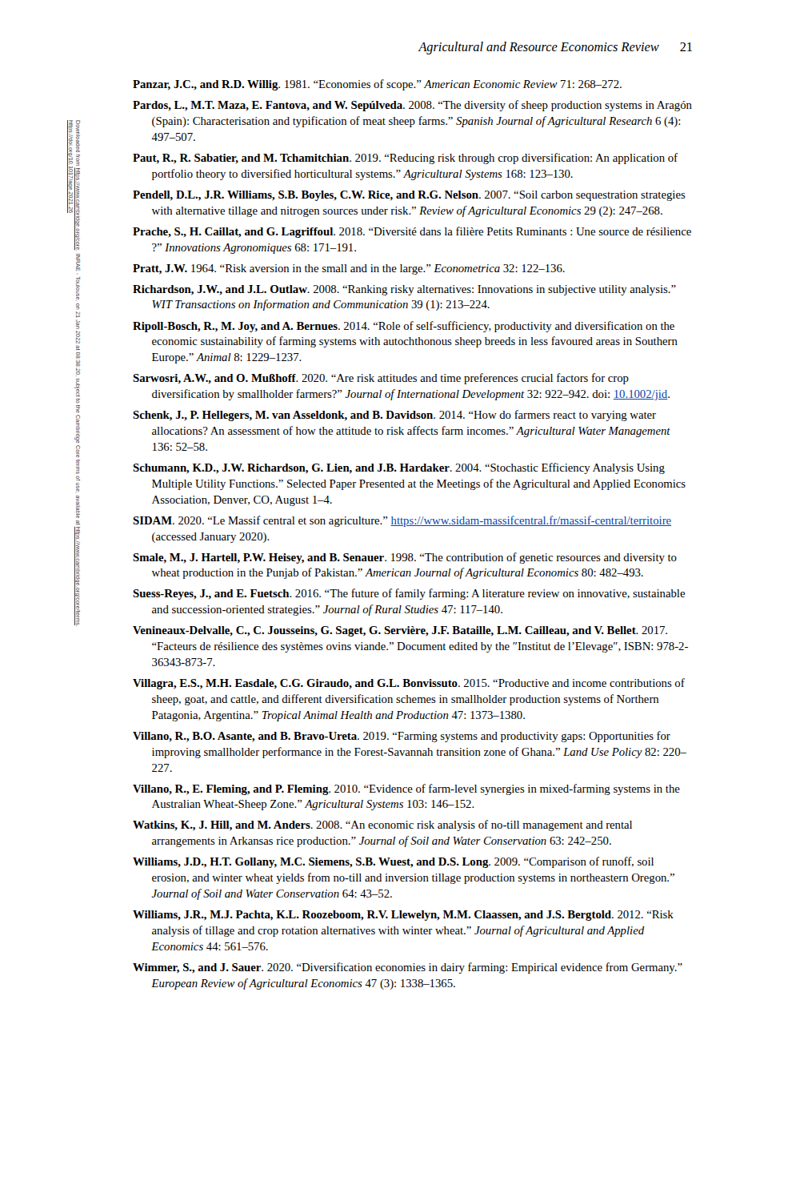Downloaded from https://www.cambridge.org/core. INRAE - Toulouse, on 21 Jan 2022 at 08:38:20, subject to the Cambridge Core terms of use, available at https://www.cambridge.org/core/terms.
https://doi.org/10.1017/age.2021.26
Agricultural and Resource Economics Review 21
Panzar, J.C., and R.D. Willig. 1981. “Economies of scope.” American Economic Review 71: 268–272.
Pardos, L., M.T. Maza, E. Fantova, and W. Sepúlveda. 2008. “The diversity of sheep production systems in Aragón (Spain): Characterisation and typification of meat sheep farms.” Spanish Journal of Agricultural Research 6 (4): 497–507.
Paut, R., R. Sabatier, and M. Tchamitchian. 2019. “Reducing risk through crop diversification: An application of portfolio theory to diversified horticultural systems.” Agricultural Systems 168: 123–130.
Pendell, D.L., J.R. Williams, S.B. Boyles, C.W. Rice, and R.G. Nelson. 2007. “Soil carbon sequestration strategies with alternative tillage and nitrogen sources under risk.” Review of Agricultural Economics 29 (2): 247–268.
Prache, S., H. Caillat, and G. Lagriffoul. 2018. “Diversité dans la filière Petits Ruminants : Une source de résilience ?” Innovations Agronomiques 68: 171–191.
Pratt, J.W. 1964. “Risk aversion in the small and in the large.” Econometrica 32: 122–136.
Richardson, J.W., and J.L. Outlaw. 2008. “Ranking risky alternatives: Innovations in subjective utility analysis.” WIT Transactions on Information and Communication 39 (1): 213–224.
Ripoll-Bosch, R., M. Joy, and A. Bernues. 2014. “Role of self-sufficiency, productivity and diversification on the economic sustainability of farming systems with autochthonous sheep breeds in less favoured areas in Southern Europe.” Animal 8: 1229–1237.
Sarwosri, A.W., and O. Mußhoff. 2020. “Are risk attitudes and time preferences crucial factors for crop diversification by smallholder farmers?” Journal of International Development 32: 922–942. doi: 10.1002/jid.
Schenk, J., P. Hellegers, M. van Asseldonk, and B. Davidson. 2014. “How do farmers react to varying water allocations? An assessment of how the attitude to risk affects farm incomes.” Agricultural Water Management 136: 52–58.
Schumann, K.D., J.W. Richardson, G. Lien, and J.B. Hardaker. 2004. “Stochastic Efficiency Analysis Using Multiple Utility Functions.” Selected Paper Presented at the Meetings of the Agricultural and Applied Economics Association, Denver, CO, August 1–4.
SIDAM. 2020. “Le Massif central et son agriculture.” https://www.sidam-massifcentral.fr/massif-central/territoire (accessed January 2020).
Smale, M., J. Hartell, P.W. Heisey, and B. Senauer. 1998. “The contribution of genetic resources and diversity to wheat production in the Punjab of Pakistan.” American Journal of Agricultural Economics 80: 482–493.
Suess-Reyes, J., and E. Fuetsch. 2016. “The future of family farming: A literature review on innovative, sustainable and succession-oriented strategies.” Journal of Rural Studies 47: 117–140.
Venineaux-Delvalle, C., C. Jousseins, G. Saget, G. Servière, J.F. Bataille, L.M. Cailleau, and V. Bellet. 2017. “Facteurs de résilience des systèmes ovins viande.” Document edited by the ″Institut de l’Elevage″, ISBN: 978-2-36343-873-7.
Villagra, E.S., M.H. Easdale, C.G. Giraudo, and G.L. Bonvissuto. 2015. “Productive and income contributions of sheep, goat, and cattle, and different diversification schemes in smallholder production systems of Northern Patagonia, Argentina.” Tropical Animal Health and Production 47: 1373–1380.
Villano, R., B.O. Asante, and B. Bravo-Ureta. 2019. “Farming systems and productivity gaps: Opportunities for improving smallholder performance in the Forest-Savannah transition zone of Ghana.” Land Use Policy 82: 220–227.
Villano, R., E. Fleming, and P. Fleming. 2010. “Evidence of farm-level synergies in mixed-farming systems in the Australian Wheat-Sheep Zone.” Agricultural Systems 103: 146–152.
Watkins, K., J. Hill, and M. Anders. 2008. “An economic risk analysis of no-till management and rental arrangements in Arkansas rice production.” Journal of Soil and Water Conservation 63: 242–250.
Williams, J.D., H.T. Gollany, M.C. Siemens, S.B. Wuest, and D.S. Long. 2009. “Comparison of runoff, soil erosion, and winter wheat yields from no-till and inversion tillage production systems in northeastern Oregon.” Journal of Soil and Water Conservation 64: 43–52.
Williams, J.R., M.J. Pachta, K.L. Roozeboom, R.V. Llewelyn, M.M. Claassen, and J.S. Bergtold. 2012. “Risk analysis of tillage and crop rotation alternatives with winter wheat.” Journal of Agricultural and Applied Economics 44: 561–576.
Wimmer, S., and J. Sauer. 2020. “Diversification economies in dairy farming: Empirical evidence from Germany.” European Review of Agricultural Economics 47 (3): 1338–1365.